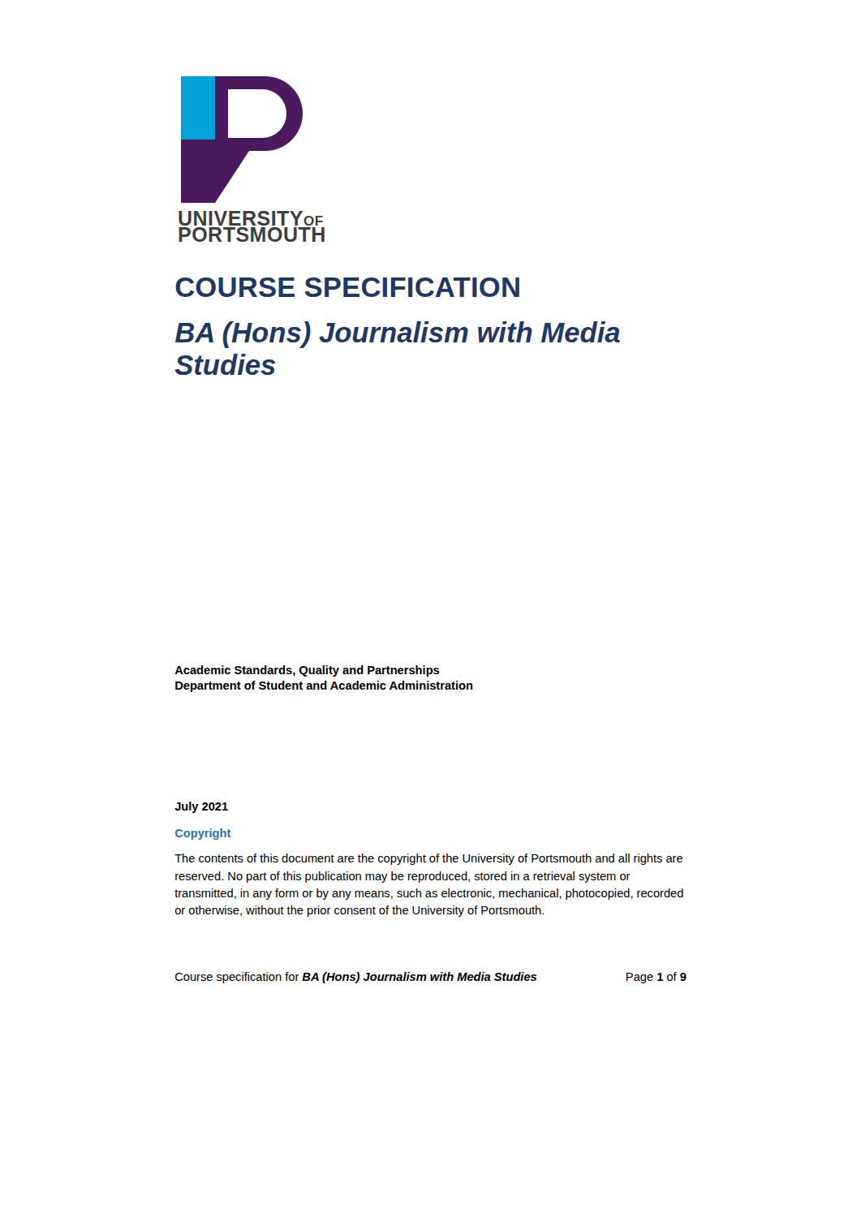UNIVERSITYOF PORTSMOUTH
COURSE SPECIFICATION
BA (Hons) Journalism with Media Studies
Academic Standards, Quality and Partnerships
Department of Student and Academic Administration
July 2021
Copyright
The contents of this document are the copyright of the University of Portsmouth and all rights are reserved. No part of this publication may be reproduced, stored in a retrieval system or transmitted, in any form or by any means, such as electronic, mechanical, photocopied, recorded or otherwise, without the prior consent of the University of Portsmouth.
Course specification for BA (Hons) Journalism with Media Studies
Page 1 of 9